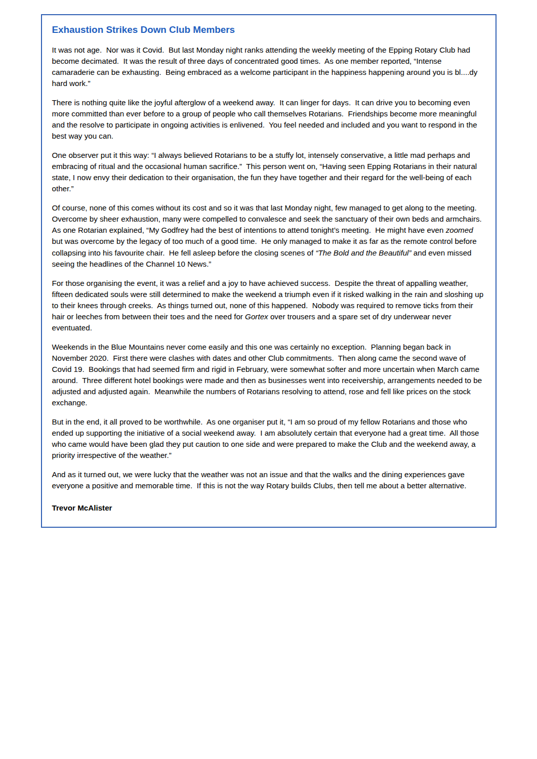Exhaustion Strikes Down Club Members
It was not age. Nor was it Covid. But last Monday night ranks attending the weekly meeting of the Epping Rotary Club had become decimated. It was the result of three days of concentrated good times. As one member reported, “Intense camaraderie can be exhausting. Being embraced as a welcome participant in the happiness happening around you is bl....dy hard work.”
There is nothing quite like the joyful afterglow of a weekend away. It can linger for days. It can drive you to becoming even more committed than ever before to a group of people who call themselves Rotarians. Friendships become more meaningful and the resolve to participate in ongoing activities is enlivened. You feel needed and included and you want to respond in the best way you can.
One observer put it this way: “I always believed Rotarians to be a stuffy lot, intensely conservative, a little mad perhaps and embracing of ritual and the occasional human sacrifice.” This person went on, “Having seen Epping Rotarians in their natural state, I now envy their dedication to their organisation, the fun they have together and their regard for the well-being of each other.”
Of course, none of this comes without its cost and so it was that last Monday night, few managed to get along to the meeting. Overcome by sheer exhaustion, many were compelled to convalesce and seek the sanctuary of their own beds and armchairs. As one Rotarian explained, “My Godfrey had the best of intentions to attend tonight’s meeting. He might have even zoomed but was overcome by the legacy of too much of a good time. He only managed to make it as far as the remote control before collapsing into his favourite chair. He fell asleep before the closing scenes of “The Bold and the Beautiful” and even missed seeing the headlines of the Channel 10 News.”
For those organising the event, it was a relief and a joy to have achieved success. Despite the threat of appalling weather, fifteen dedicated souls were still determined to make the weekend a triumph even if it risked walking in the rain and sloshing up to their knees through creeks. As things turned out, none of this happened. Nobody was required to remove ticks from their hair or leeches from between their toes and the need for Gortex over trousers and a spare set of dry underwear never eventuated.
Weekends in the Blue Mountains never come easily and this one was certainly no exception. Planning began back in November 2020. First there were clashes with dates and other Club commitments. Then along came the second wave of Covid 19. Bookings that had seemed firm and rigid in February, were somewhat softer and more uncertain when March came around. Three different hotel bookings were made and then as businesses went into receivership, arrangements needed to be adjusted and adjusted again. Meanwhile the numbers of Rotarians resolving to attend, rose and fell like prices on the stock exchange.
But in the end, it all proved to be worthwhile. As one organiser put it, “I am so proud of my fellow Rotarians and those who ended up supporting the initiative of a social weekend away. I am absolutely certain that everyone had a great time. All those who came would have been glad they put caution to one side and were prepared to make the Club and the weekend away, a priority irrespective of the weather.”
And as it turned out, we were lucky that the weather was not an issue and that the walks and the dining experiences gave everyone a positive and memorable time. If this is not the way Rotary builds Clubs, then tell me about a better alternative.
Trevor McAlister